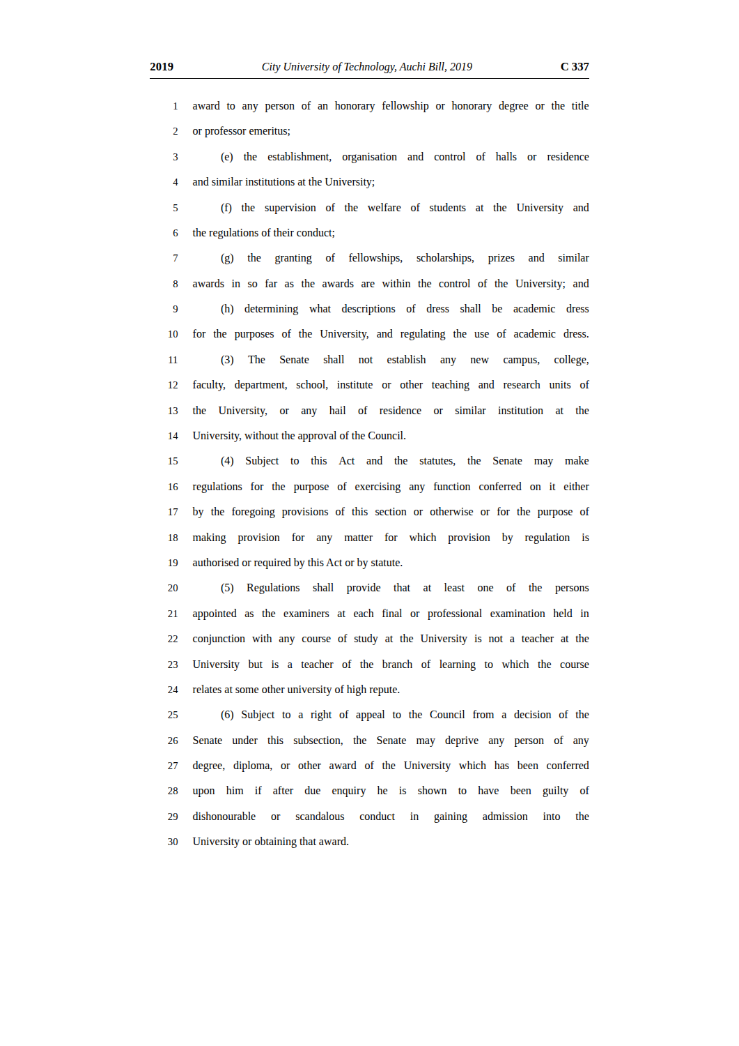2019
City University of Technology, Auchi Bill, 2019
C 337
award to any person of an honorary fellowship or honorary degree or the title
or professor emeritus;
(e) the establishment, organisation and control of halls or residence
and similar institutions at the University;
(f) the supervision of the welfare of students at the University and
the regulations of their conduct;
(g) the granting of fellowships, scholarships, prizes and similar
awards in so far as the awards are within the control of the University; and
(h) determining what descriptions of dress shall be academic dress
for the purposes of the University, and regulating the use of academic dress.
(3) The Senate shall not establish any new campus, college,
faculty, department, school, institute or other teaching and research units of
the University, or any hail of residence or similar institution at the
University, without the approval of the Council.
(4) Subject to this Act and the statutes, the Senate may make
regulations for the purpose of exercising any function conferred on it either
by the foregoing provisions of this section or otherwise or for the purpose of
making provision for any matter for which provision by regulation is
authorised or required by this Act or by statute.
(5) Regulations shall provide that at least one of the persons
appointed as the examiners at each final or professional examination held in
conjunction with any course of study at the University is not ateacher at the
University but is ateacher of the branch of learning to which the course
relates at some other university of high repute.
(6) Subject to aright of appeal to the Council from adecision of the
Senate under this subsection, the Senate may deprive any person of any
degree, diploma, or other award of the University which has been conferred
upon him if after due enquiry he is shown to have been guilty of
dishonourable or scandalous conduct in gaining admission into the
University or obtaining that award.